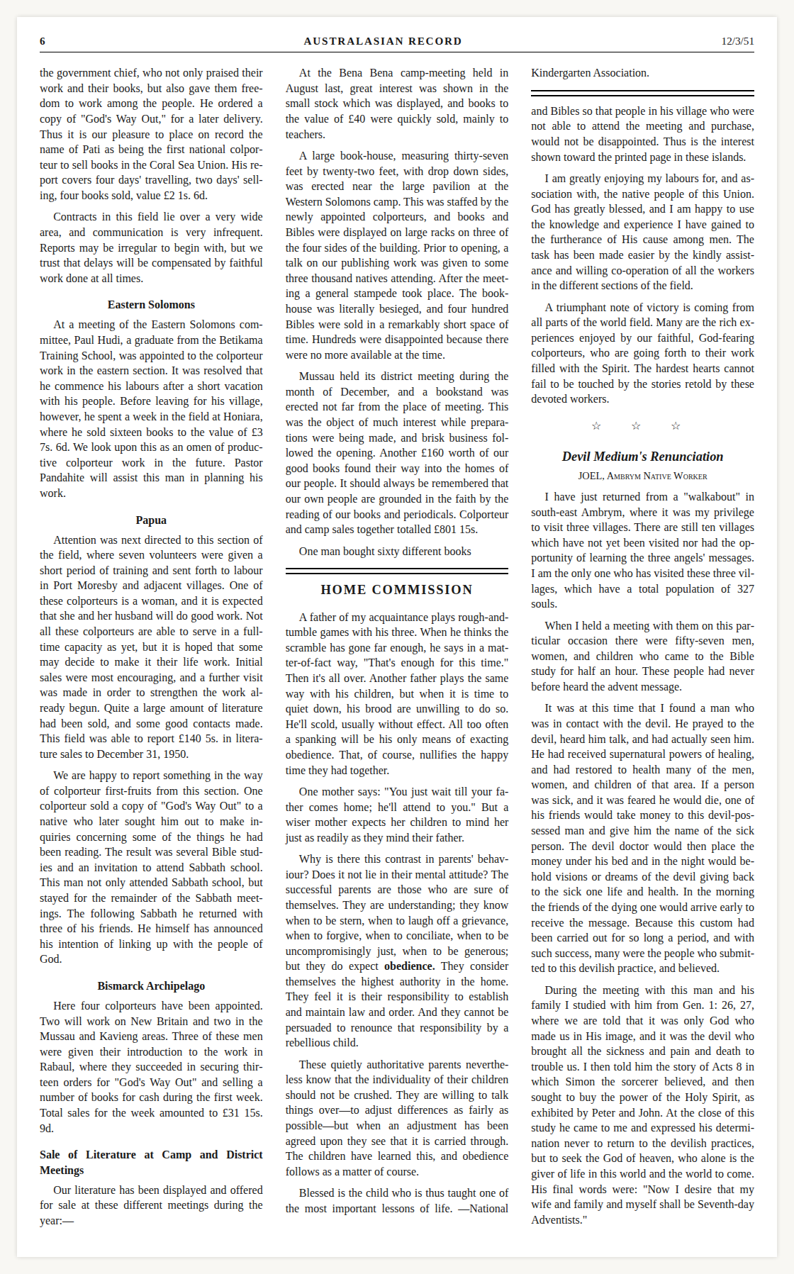6 AUSTRALASIAN RECORD 12/3/51
the government chief, who not only praised their work and their books, but also gave them freedom to work among the people. He ordered a copy of "God's Way Out," for a later delivery. Thus it is our pleasure to place on record the name of Pati as being the first national colporteur to sell books in the Coral Sea Union. His report covers four days' travelling, two days' selling, four books sold, value £2 1s. 6d.
Contracts in this field lie over a very wide area, and communication is very infrequent. Reports may be irregular to begin with, but we trust that delays will be compensated by faithful work done at all times.
Eastern Solomons
At a meeting of the Eastern Solomons committee, Paul Hudi, a graduate from the Betikama Training School, was appointed to the colporteur work in the eastern section. It was resolved that he commence his labours after a short vacation with his people. Before leaving for his village, however, he spent a week in the field at Honiara, where he sold sixteen books to the value of £3 7s. 6d. We look upon this as an omen of productive colporteur work in the future. Pastor Pandahite will assist this man in planning his work.
Papua
Attention was next directed to this section of the field, where seven volunteers were given a short period of training and sent forth to labour in Port Moresby and adjacent villages. One of these colporteurs is a woman, and it is expected that she and her husband will do good work. Not all these colporteurs are able to serve in a full-time capacity as yet, but it is hoped that some may decide to make it their life work. Initial sales were most encouraging, and a further visit was made in order to strengthen the work already begun. Quite a large amount of literature had been sold, and some good contacts made. This field was able to report £140 5s. in literature sales to December 31, 1950.
We are happy to report something in the way of colporteur first-fruits from this section. One colporteur sold a copy of "God's Way Out" to a native who later sought him out to make inquiries concerning some of the things he had been reading. The result was several Bible studies and an invitation to attend Sabbath school. This man not only attended Sabbath school, but stayed for the remainder of the Sabbath meetings. The following Sabbath he returned with three of his friends. He himself has announced his intention of linking up with the people of God.
Bismarck Archipelago
Here four colporteurs have been appointed. Two will work on New Britain and two in the Mussau and Kavieng areas. Three of these men were given their introduction to the work in Rabaul, where they succeeded in securing thirteen orders for "God's Way Out" and selling a number of books for cash during the first week. Total sales for the week amounted to £31 15s. 9d.
Sale of Literature at Camp and District Meetings
Our literature has been displayed and offered for sale at these different meetings during the year:—
At the Bena Bena camp-meeting held in August last, great interest was shown in the small stock which was displayed, and books to the value of £40 were quickly sold, mainly to teachers.
A large book-house, measuring thirty-seven feet by twenty-two feet, with drop down sides, was erected near the large pavilion at the Western Solomons camp. This was staffed by the newly appointed colporteurs, and books and Bibles were displayed on large racks on three of the four sides of the building. Prior to opening, a talk on our publishing work was given to some three thousand natives attending. After the meeting a general stampede took place. The book-house was literally besieged, and four hundred Bibles were sold in a remarkably short space of time. Hundreds were disappointed because there were no more available at the time.
Mussau held its district meeting during the month of December, and a bookstand was erected not far from the place of meeting. This was the object of much interest while preparations were being made, and brisk business followed the opening. Another £160 worth of our good books found their way into the homes of our people. It should always be remembered that our own people are grounded in the faith by the reading of our books and periodicals. Colporteur and camp sales together totalled £801 15s.
One man bought sixty different books
HOME COMMISSION
A father of my acquaintance plays rough-and-tumble games with his three. When he thinks the scramble has gone far enough, he says in a matter-of-fact way, "That's enough for this time." Then it's all over. Another father plays the same way with his children, but when it is time to quiet down, his brood are unwilling to do so. He'll scold, usually without effect. All too often a spanking will be his only means of exacting obedience. That, of course, nullifies the happy time they had together.
One mother says: "You just wait till your father comes home; he'll attend to you." But a wiser mother expects her children to mind her just as readily as they mind their father.
Why is there this contrast in parents' behaviour? Does it not lie in their mental attitude? The successful parents are those who are sure of themselves. They are understanding; they know when to be stern, when to laugh off a grievance, when to forgive, when to conciliate, when to be uncompromisingly just, when to be generous; but they do expect obedience. They consider themselves the highest authority in the home. They feel it is their responsibility to establish and maintain law and order. And they cannot be persuaded to renounce that responsibility by a rebellious child.
These quietly authoritative parents nevertheless know that the individuality of their children should not be crushed. They are willing to talk things over—to adjust differences as fairly as possible—but when an adjustment has been agreed upon they see that it is carried through. The children have learned this, and obedience follows as a matter of course.
Blessed is the child who is thus taught one of the most important lessons of life. —National Kindergarten Association.
and Bibles so that people in his village who were not able to attend the meeting and purchase, would not be disappointed. Thus is the interest shown toward the printed page in these islands.
I am greatly enjoying my labours for, and association with, the native people of this Union. God has greatly blessed, and I am happy to use the knowledge and experience I have gained to the furtherance of His cause among men. The task has been made easier by the kindly assistance and willing co-operation of all the workers in the different sections of the field.
A triumphant note of victory is coming from all parts of the world field. Many are the rich experiences enjoyed by our faithful, God-fearing colporteurs, who are going forth to their work filled with the Spirit. The hardest hearts cannot fail to be touched by the stories retold by these devoted workers.
☆ ☆ ☆
Devil Medium's Renunciation
JOEL, Ambrym Native Worker
I have just returned from a "walkabout" in south-east Ambrym, where it was my privilege to visit three villages. There are still ten villages which have not yet been visited nor had the opportunity of learning the three angels' messages. I am the only one who has visited these three villages, which have a total population of 327 souls.
When I held a meeting with them on this particular occasion there were fifty-seven men, women, and children who came to the Bible study for half an hour. These people had never before heard the advent message.
It was at this time that I found a man who was in contact with the devil. He prayed to the devil, heard him talk, and had actually seen him. He had received supernatural powers of healing, and had restored to health many of the men, women, and children of that area. If a person was sick, and it was feared he would die, one of his friends would take money to this devil-possessed man and give him the name of the sick person. The devil doctor would then place the money under his bed and in the night would behold visions or dreams of the devil giving back to the sick one life and health. In the morning the friends of the dying one would arrive early to receive the message. Because this custom had been carried out for so long a period, and with such success, many were the people who submitted to this devilish practice, and believed.
During the meeting with this man and his family I studied with him from Gen. 1: 26, 27, where we are told that it was only God who made us in His image, and it was the devil who brought all the sickness and pain and death to trouble us. I then told him the story of Acts 8 in which Simon the sorcerer believed, and then sought to buy the power of the Holy Spirit, as exhibited by Peter and John. At the close of this study he came to me and expressed his determination never to return to the devilish practices, but to seek the God of heaven, who alone is the giver of life in this world and the world to come. His final words were: "Now I desire that my wife and family and myself shall be Seventh-day Adventists."